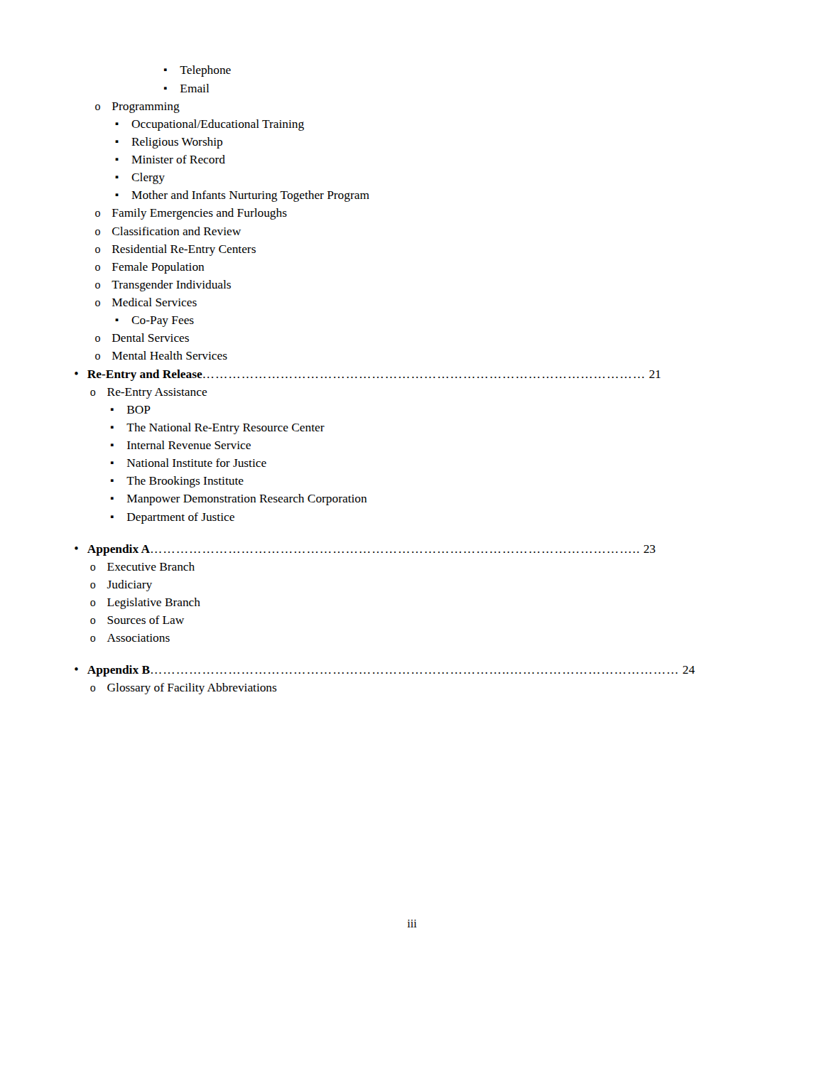Telephone
Email
Programming
Occupational/Educational Training
Religious Worship
Minister of Record
Clergy
Mother and Infants Nurturing Together Program
Family Emergencies and Furloughs
Classification and Review
Residential Re-Entry Centers
Female Population
Transgender Individuals
Medical Services
Co-Pay Fees
Dental Services
Mental Health Services
Re-Entry and Release………………………………………………………………………………………… 21
Re-Entry Assistance
BOP
The National Re-Entry Resource Center
Internal Revenue Service
National Institute for Justice
The Brookings Institute
Manpower Demonstration Research Corporation
Department of Justice
Appendix A………………………………………………………………………………………………….. 23
Executive Branch
Judiciary
Legislative Branch
Sources of Law
Associations
Appendix B………………………………………………………………………..………………………………… 24
Glossary of Facility Abbreviations
iii